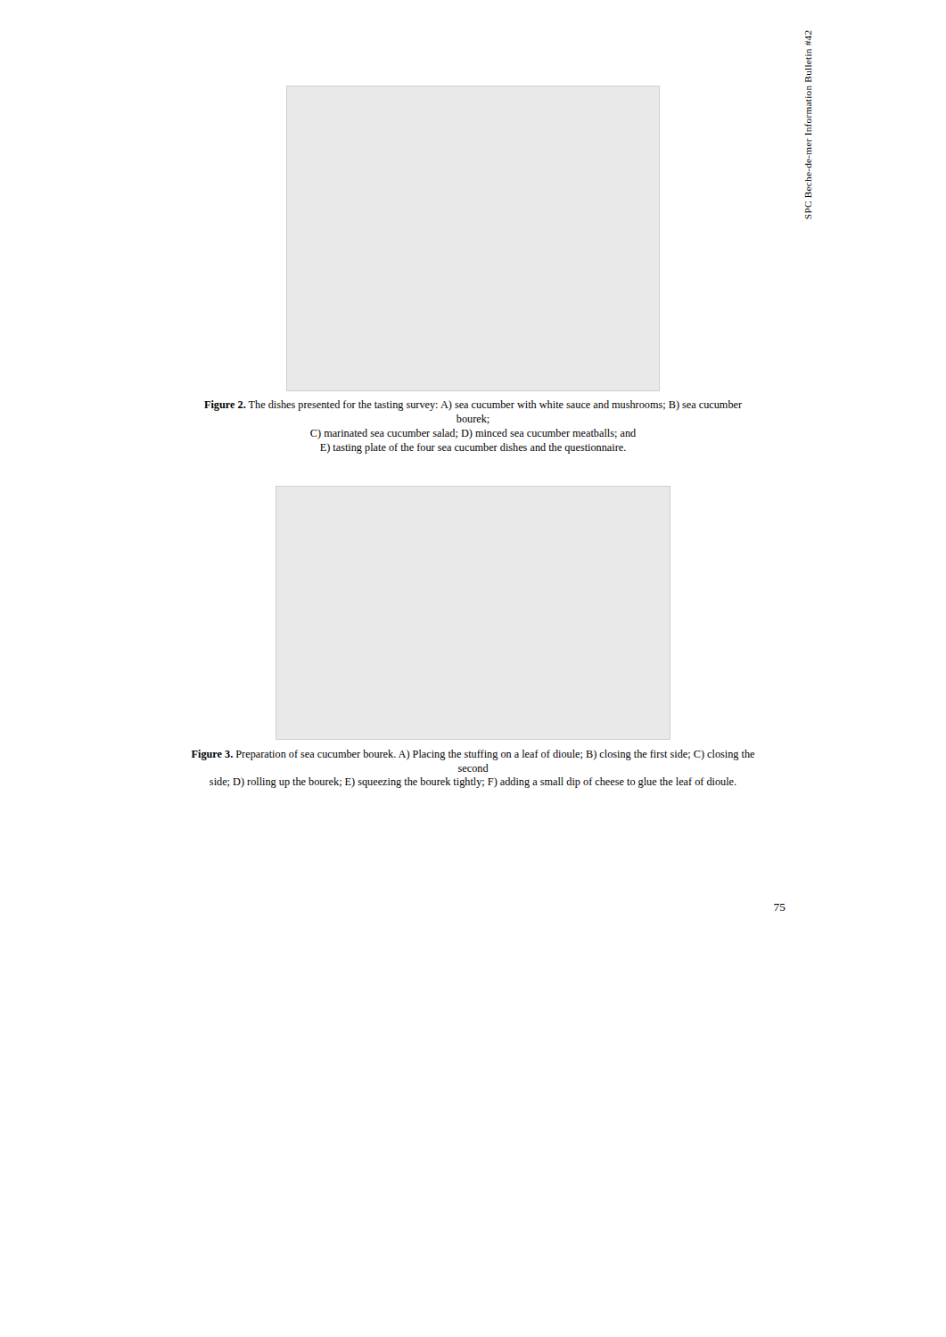SPC Beche-de-mer Information Bulletin #42
Figure 2. The dishes presented for the tasting survey: A) sea cucumber with white sauce and mushrooms; B) sea cucumber bourek;
C) marinated sea cucumber salad; D) minced sea cucumber meatballs; and
E) tasting plate of the four sea cucumber dishes and the questionnaire.
Figure 3. Preparation of sea cucumber bourek. A) Placing the stuffing on a leaf of dioule; B) closing the first side; C) closing the second
side; D) rolling up the bourek; E) squeezing the bourek tightly; F) adding a small dip of cheese to glue the leaf of dioule.
75